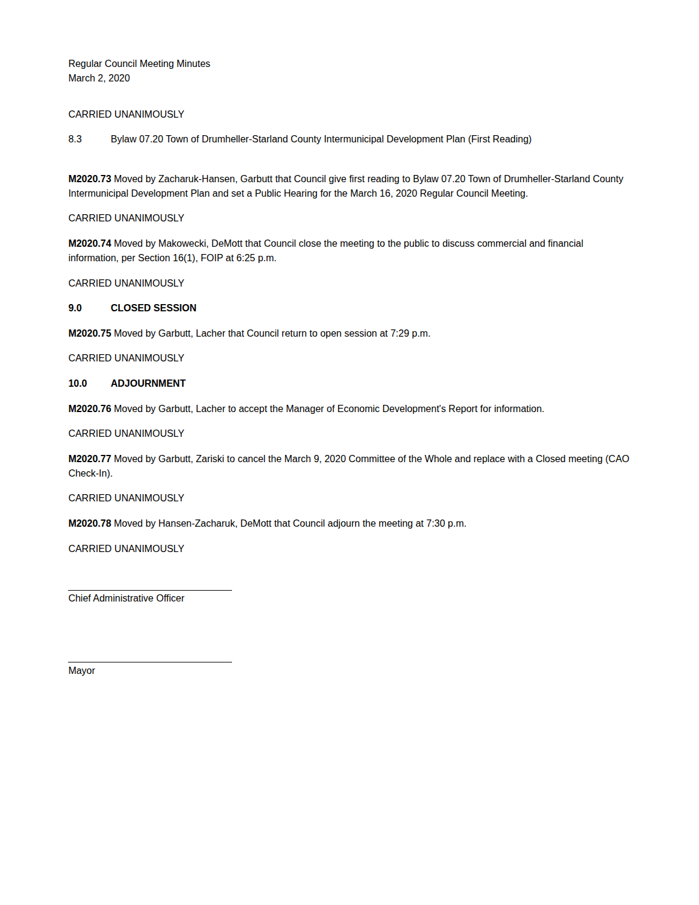Regular Council Meeting Minutes
March 2, 2020
CARRIED UNANIMOUSLY
8.3 Bylaw 07.20 Town of Drumheller-Starland County Intermunicipal Development Plan (First Reading)
M2020.73 Moved by Zacharuk-Hansen, Garbutt that Council give first reading to Bylaw 07.20 Town of Drumheller-Starland County Intermunicipal Development Plan and set a Public Hearing for the March 16, 2020 Regular Council Meeting.
CARRIED UNANIMOUSLY
M2020.74 Moved by Makowecki, DeMott that Council close the meeting to the public to discuss commercial and financial information, per Section 16(1), FOIP at 6:25 p.m.
CARRIED UNANIMOUSLY
9.0 CLOSED SESSION
M2020.75 Moved by Garbutt, Lacher that Council return to open session at 7:29 p.m.
CARRIED UNANIMOUSLY
10.0 ADJOURNMENT
M2020.76 Moved by Garbutt, Lacher to accept the Manager of Economic Development's Report for information.
CARRIED UNANIMOUSLY
M2020.77 Moved by Garbutt, Zariski to cancel the March 9, 2020 Committee of the Whole and replace with a Closed meeting (CAO Check-In).
CARRIED UNANIMOUSLY
M2020.78 Moved by Hansen-Zacharuk, DeMott that Council adjourn the meeting at 7:30 p.m.
CARRIED UNANIMOUSLY
Chief Administrative Officer
Mayor